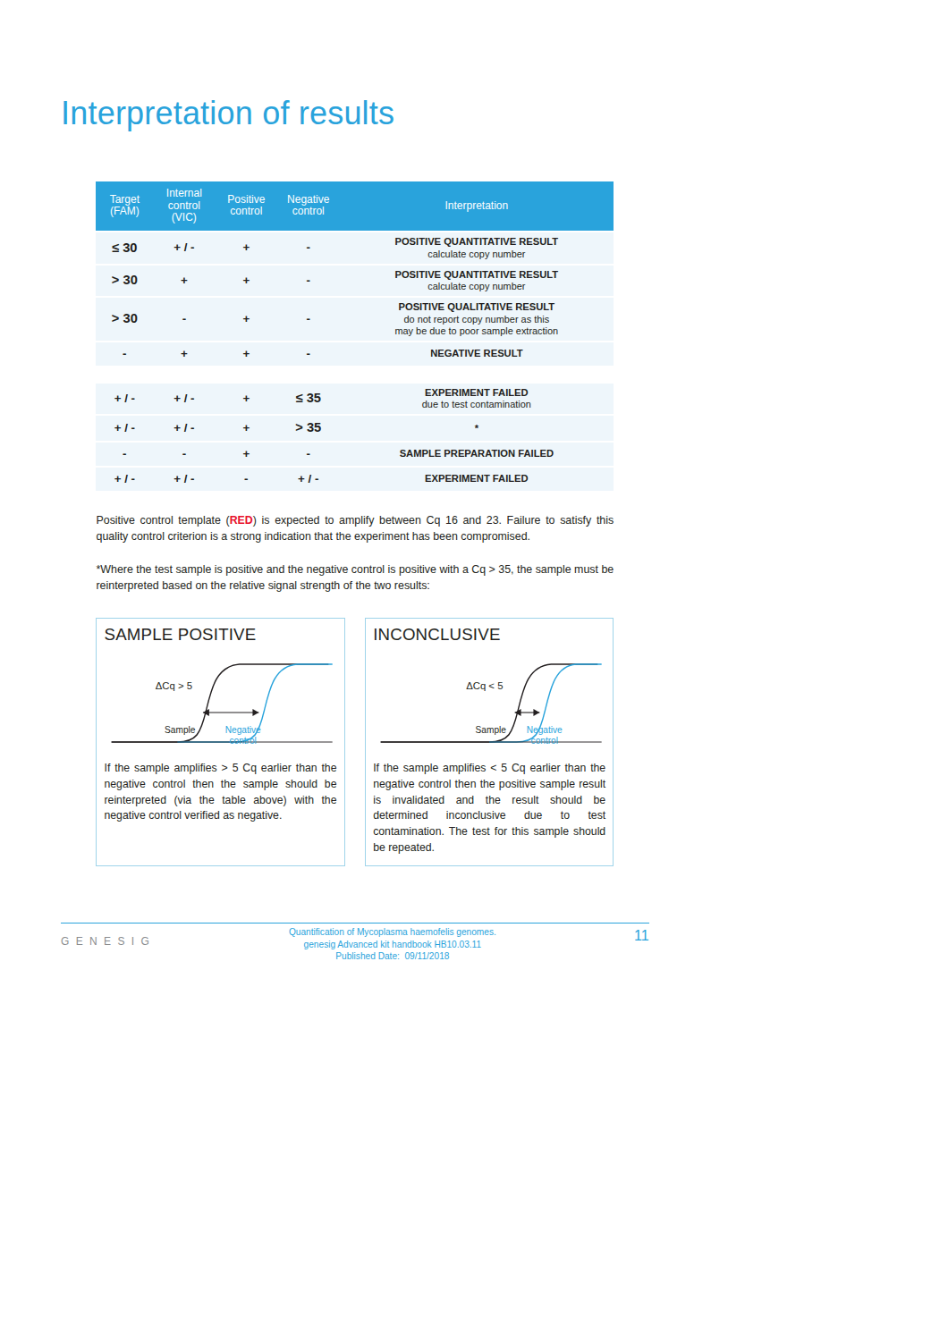Interpretation of results
| Target (FAM) | Internal control (VIC) | Positive control | Negative control | Interpretation |
| --- | --- | --- | --- | --- |
| ≤ 30 | + / - | + | - | POSITIVE QUANTITATIVE RESULT calculate copy number |
| > 30 | + | + | - | POSITIVE QUANTITATIVE RESULT calculate copy number |
| > 30 | - | + | - | POSITIVE QUALITATIVE RESULT do not report copy number as this may be due to poor sample extraction |
| - | + | + | - | NEGATIVE RESULT |
| + / - | + / - | + | ≤ 35 | EXPERIMENT FAILED due to test contamination |
| + / - | + / - | + | > 35 | * |
| - | - | + | - | SAMPLE PREPARATION FAILED |
| + / - | + / - | - | + / - | EXPERIMENT FAILED |
Positive control template (RED) is expected to amplify between Cq 16 and 23. Failure to satisfy this quality control criterion is a strong indication that the experiment has been compromised.
*Where the test sample is positive and the negative control is positive with a Cq > 35, the sample must be reinterpreted based on the relative signal strength of the two results:
SAMPLE POSITIVE
ΔCq > 5
Sample
Negative
control
If the sample amplifies > 5 Cq earlier than the negative control then the sample should be reinterpreted (via the table above) with the negative control verified as negative.
INCONCLUSIVE
ΔCq < 5
Sample
Negative
control
If the sample amplifies < 5 Cq earlier than the negative control then the positive sample result is invalidated and the result should be determined inconclusive due to test contamination. The test for this sample should be repeated.
G E N E S I G
Quantification of Mycoplasma haemofelis genomes.
genesig Advanced kit handbook HB10.03.11
Published Date: 09/11/2018
11